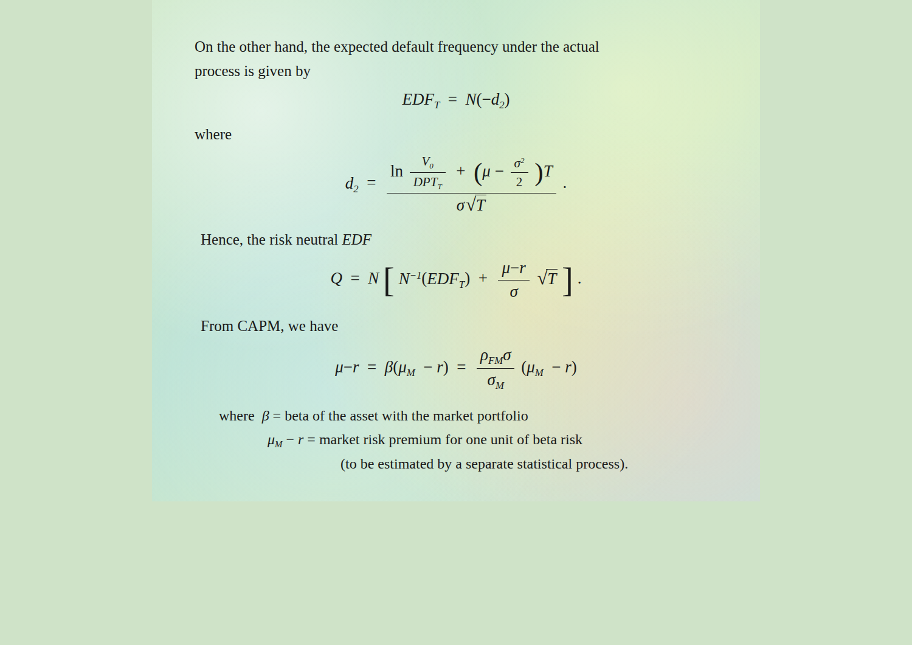On the other hand, the expected default frequency under the actual
process is given by
EDFT = N(−d2)
where
d2 = ln V0 DPTT + (μ − σ22 ) T σT .
Hence, the risk neutral EDF
Q = N [ N−1(EDFT) + μ−r σ T ] .
From CAPM, we have
μ−r = β(μM − r) = ρFMσ σM (μM − r)
where β = beta of the asset with the market portfolio
μM − r = market risk premium for one unit of beta risk
(to be estimated by a separate statistical process).